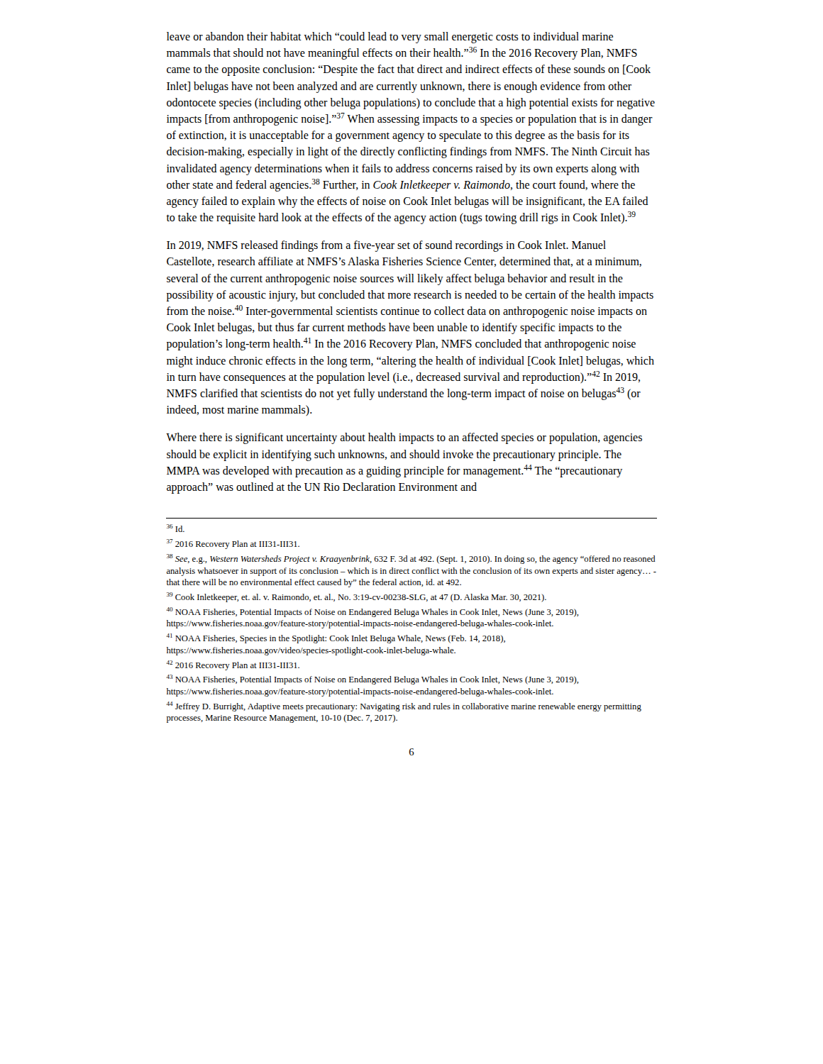leave or abandon their habitat which “could lead to very small energetic costs to individual marine mammals that should not have meaningful effects on their health.”36 In the 2016 Recovery Plan, NMFS came to the opposite conclusion: “Despite the fact that direct and indirect effects of these sounds on [Cook Inlet] belugas have not been analyzed and are currently unknown, there is enough evidence from other odontocete species (including other beluga populations) to conclude that a high potential exists for negative impacts [from anthropogenic noise].”37 When assessing impacts to a species or population that is in danger of extinction, it is unacceptable for a government agency to speculate to this degree as the basis for its decision-making, especially in light of the directly conflicting findings from NMFS. The Ninth Circuit has invalidated agency determinations when it fails to address concerns raised by its own experts along with other state and federal agencies.38 Further, in Cook Inletkeeper v. Raimondo, the court found, where the agency failed to explain why the effects of noise on Cook Inlet belugas will be insignificant, the EA failed to take the requisite hard look at the effects of the agency action (tugs towing drill rigs in Cook Inlet).39
In 2019, NMFS released findings from a five-year set of sound recordings in Cook Inlet. Manuel Castellote, research affiliate at NMFS’s Alaska Fisheries Science Center, determined that, at a minimum, several of the current anthropogenic noise sources will likely affect beluga behavior and result in the possibility of acoustic injury, but concluded that more research is needed to be certain of the health impacts from the noise.40 Inter-governmental scientists continue to collect data on anthropogenic noise impacts on Cook Inlet belugas, but thus far current methods have been unable to identify specific impacts to the population’s long-term health.41 In the 2016 Recovery Plan, NMFS concluded that anthropogenic noise might induce chronic effects in the long term, “altering the health of individual [Cook Inlet] belugas, which in turn have consequences at the population level (i.e., decreased survival and reproduction).”42 In 2019, NMFS clarified that scientists do not yet fully understand the long-term impact of noise on belugas43 (or indeed, most marine mammals).
Where there is significant uncertainty about health impacts to an affected species or population, agencies should be explicit in identifying such unknowns, and should invoke the precautionary principle. The MMPA was developed with precaution as a guiding principle for management.44 The “precautionary approach” was outlined at the UN Rio Declaration Environment and
36 Id.
37 2016 Recovery Plan at III31-III31.
38 See, e.g., Western Watersheds Project v. Kraayenbrink, 632 F. 3d at 492. (Sept. 1, 2010). In doing so, the agency “offered no reasoned analysis whatsoever in support of its conclusion – which is in direct conflict with the conclusion of its own experts and sister agency… - that there will be no environmental effect caused by” the federal action, id. at 492.
39 Cook Inletkeeper, et. al. v. Raimondo, et. al., No. 3:19-cv-00238-SLG, at 47 (D. Alaska Mar. 30, 2021).
40 NOAA Fisheries, Potential Impacts of Noise on Endangered Beluga Whales in Cook Inlet, News (June 3, 2019), https://www.fisheries.noaa.gov/feature-story/potential-impacts-noise-endangered-beluga-whales-cook-inlet.
41 NOAA Fisheries, Species in the Spotlight: Cook Inlet Beluga Whale, News (Feb. 14, 2018), https://www.fisheries.noaa.gov/video/species-spotlight-cook-inlet-beluga-whale.
42 2016 Recovery Plan at III31-III31.
43 NOAA Fisheries, Potential Impacts of Noise on Endangered Beluga Whales in Cook Inlet, News (June 3, 2019), https://www.fisheries.noaa.gov/feature-story/potential-impacts-noise-endangered-beluga-whales-cook-inlet.
44 Jeffrey D. Burright, Adaptive meets precautionary: Navigating risk and rules in collaborative marine renewable energy permitting processes, Marine Resource Management, 10-10 (Dec. 7, 2017).
6